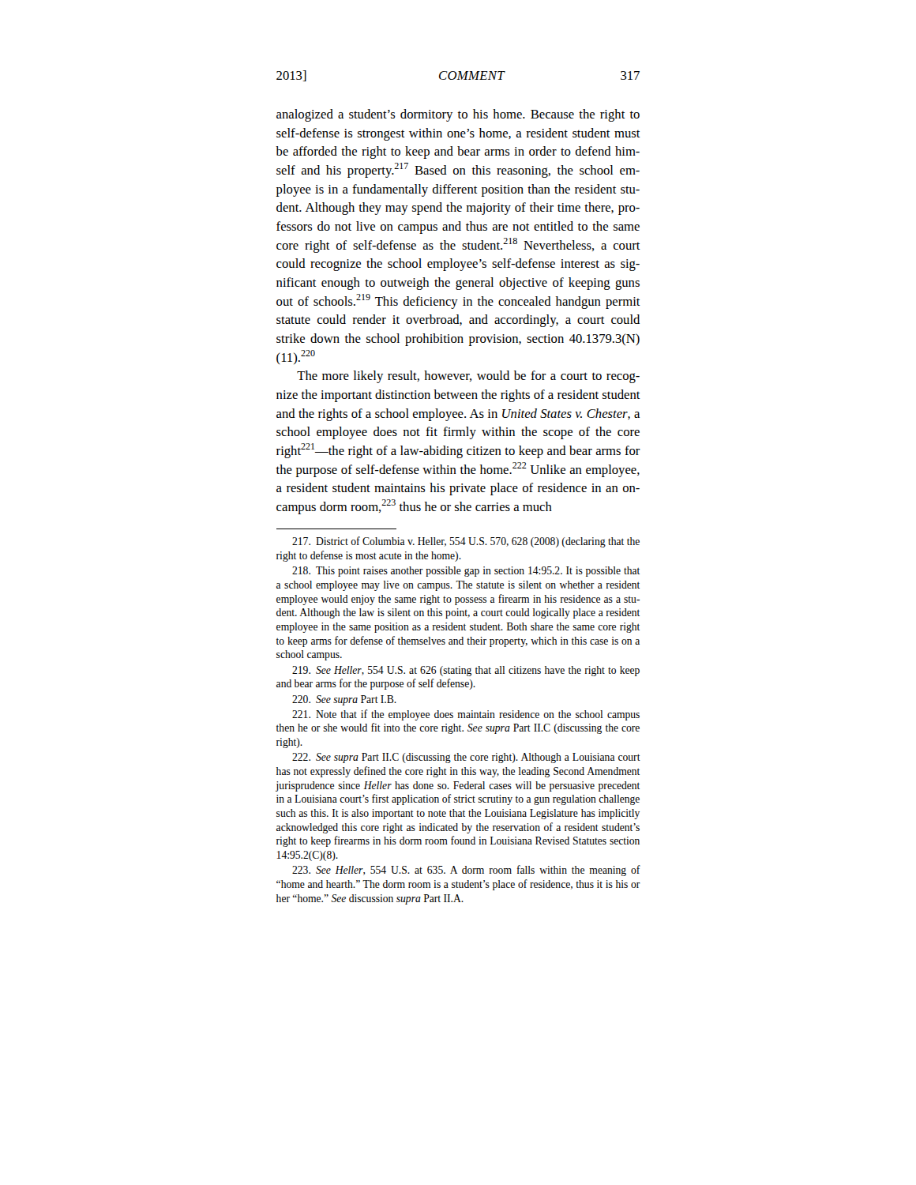2013] COMMENT 317
analogized a student’s dormitory to his home. Because the right to self-defense is strongest within one’s home, a resident student must be afforded the right to keep and bear arms in order to defend himself and his property.217 Based on this reasoning, the school employee is in a fundamentally different position than the resident student. Although they may spend the majority of their time there, professors do not live on campus and thus are not entitled to the same core right of self-defense as the student.218 Nevertheless, a court could recognize the school employee’s self-defense interest as significant enough to outweigh the general objective of keeping guns out of schools.219 This deficiency in the concealed handgun permit statute could render it overbroad, and accordingly, a court could strike down the school prohibition provision, section 40.1379.3(N)(11).220
The more likely result, however, would be for a court to recognize the important distinction between the rights of a resident student and the rights of a school employee. As in United States v. Chester, a school employee does not fit firmly within the scope of the core right221—the right of a law-abiding citizen to keep and bear arms for the purpose of self-defense within the home.222 Unlike an employee, a resident student maintains his private place of residence in an on-campus dorm room,223 thus he or she carries a much
217. District of Columbia v. Heller, 554 U.S. 570, 628 (2008) (declaring that the right to defense is most acute in the home).
218. This point raises another possible gap in section 14:95.2. It is possible that a school employee may live on campus. The statute is silent on whether a resident employee would enjoy the same right to possess a firearm in his residence as a student. Although the law is silent on this point, a court could logically place a resident employee in the same position as a resident student. Both share the same core right to keep arms for defense of themselves and their property, which in this case is on a school campus.
219. See Heller, 554 U.S. at 626 (stating that all citizens have the right to keep and bear arms for the purpose of self defense).
220. See supra Part I.B.
221. Note that if the employee does maintain residence on the school campus then he or she would fit into the core right. See supra Part II.C (discussing the core right).
222. See supra Part II.C (discussing the core right). Although a Louisiana court has not expressly defined the core right in this way, the leading Second Amendment jurisprudence since Heller has done so. Federal cases will be persuasive precedent in a Louisiana court’s first application of strict scrutiny to a gun regulation challenge such as this. It is also important to note that the Louisiana Legislature has implicitly acknowledged this core right as indicated by the reservation of a resident student’s right to keep firearms in his dorm room found in Louisiana Revised Statutes section 14:95.2(C)(8).
223. See Heller, 554 U.S. at 635. A dorm room falls within the meaning of “home and hearth.” The dorm room is a student’s place of residence, thus it is his or her “home.” See discussion supra Part II.A.